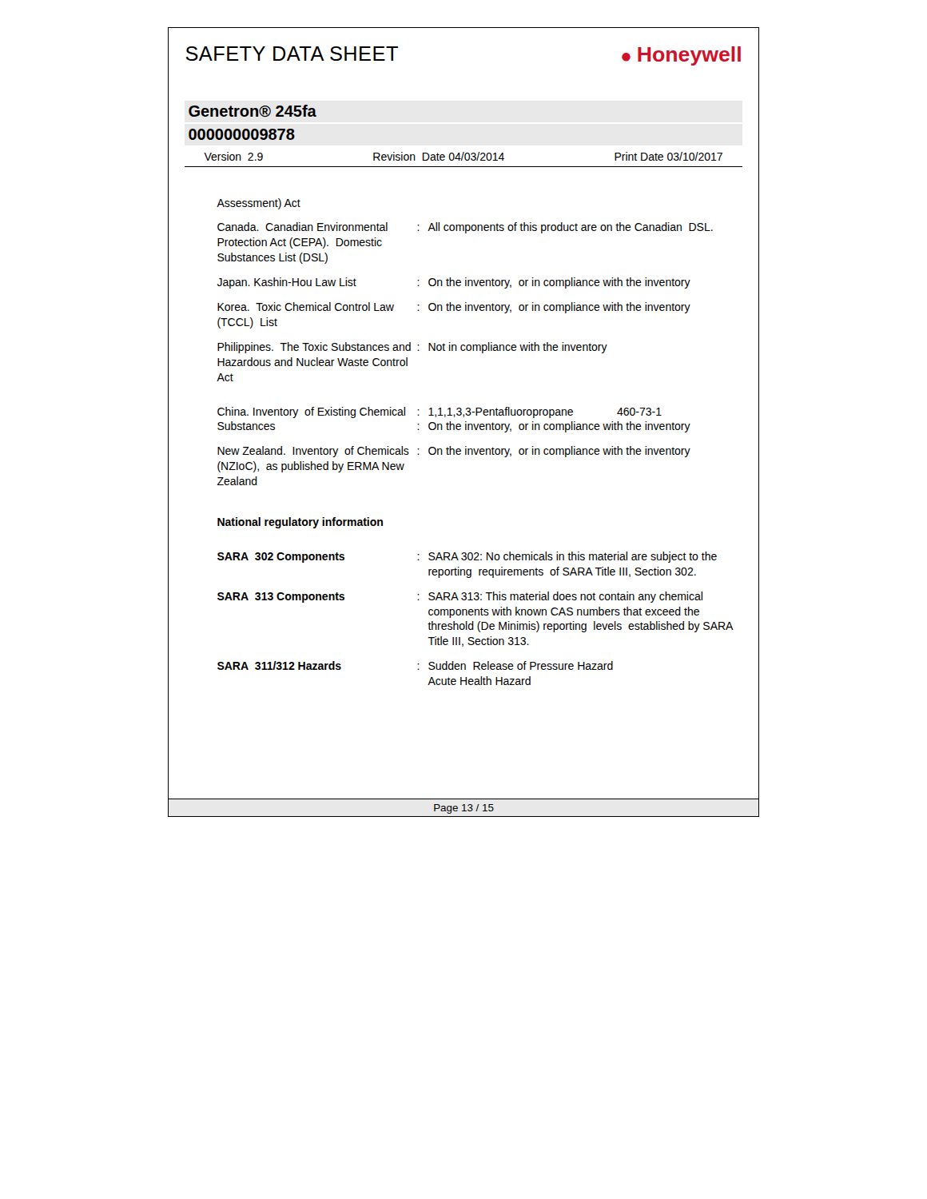SAFETY DATA SHEET
●Honeywell
Genetron® 245fa
000000009878
Version 2.9
Revision Date 04/03/2014
Print Date 03/10/2017
| Assessment) Act | | |
| Canada. Canadian Environmental Protection Act (CEPA). Domestic Substances List (DSL) | : | All components of this product are on the Canadian DSL. |
| Japan. Kashin-Hou Law List | : | On the inventory, or in compliance with the inventory |
| Korea. Toxic Chemical Control Law (TCCL) List | : | On the inventory, or in compliance with the inventory |
| Philippines. The Toxic Substances and Hazardous and Nuclear Waste Control Act | : | Not in compliance with the inventory |
| China. Inventory of Existing Chemical Substances | : : | 1,1,1,3,3-Pentafluoropropane 460-73-1 On the inventory, or in compliance with the inventory |
| New Zealand. Inventory of Chemicals (NZIoC), as published by ERMA New Zealand | : | On the inventory, or in compliance with the inventory |
National regulatory information
| SARA 302 Components | : | SARA 302: No chemicals in this material are subject to the reporting requirements of SARA Title III, Section 302. |
| SARA 313 Components | : | SARA 313: This material does not contain any chemical components with known CAS numbers that exceed the threshold (De Minimis) reporting levels established by SARA Title III, Section 313. |
| SARA 311/312 Hazards | : | Sudden Release of Pressure Hazard Acute Health Hazard |
Page 13 / 15